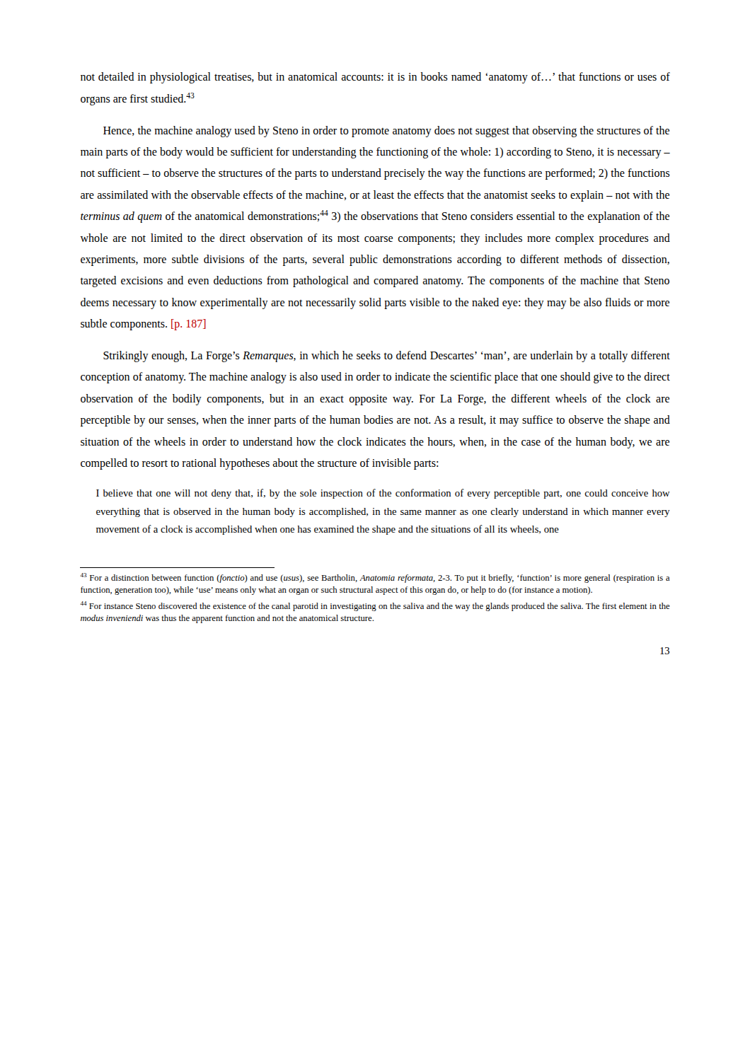not detailed in physiological treatises, but in anatomical accounts: it is in books named ‘anatomy of…’ that functions or uses of organs are first studied.43
Hence, the machine analogy used by Steno in order to promote anatomy does not suggest that observing the structures of the main parts of the body would be sufficient for understanding the functioning of the whole: 1) according to Steno, it is necessary – not sufficient – to observe the structures of the parts to understand precisely the way the functions are performed; 2) the functions are assimilated with the observable effects of the machine, or at least the effects that the anatomist seeks to explain – not with the terminus ad quem of the anatomical demonstrations;44 3) the observations that Steno considers essential to the explanation of the whole are not limited to the direct observation of its most coarse components; they includes more complex procedures and experiments, more subtle divisions of the parts, several public demonstrations according to different methods of dissection, targeted excisions and even deductions from pathological and compared anatomy. The components of the machine that Steno deems necessary to know experimentally are not necessarily solid parts visible to the naked eye: they may be also fluids or more subtle components. [p. 187]
Strikingly enough, La Forge’s Remarques, in which he seeks to defend Descartes’ ‘man’, are underlain by a totally different conception of anatomy. The machine analogy is also used in order to indicate the scientific place that one should give to the direct observation of the bodily components, but in an exact opposite way. For La Forge, the different wheels of the clock are perceptible by our senses, when the inner parts of the human bodies are not. As a result, it may suffice to observe the shape and situation of the wheels in order to understand how the clock indicates the hours, when, in the case of the human body, we are compelled to resort to rational hypotheses about the structure of invisible parts:
I believe that one will not deny that, if, by the sole inspection of the conformation of every perceptible part, one could conceive how everything that is observed in the human body is accomplished, in the same manner as one clearly understand in which manner every movement of a clock is accomplished when one has examined the shape and the situations of all its wheels, one
43 For a distinction between function (fonctio) and use (usus), see Bartholin, Anatomia reformata, 2-3. To put it briefly, ‘function’ is more general (respiration is a function, generation too), while ‘use’ means only what an organ or such structural aspect of this organ do, or help to do (for instance a motion).
44 For instance Steno discovered the existence of the canal parotid in investigating on the saliva and the way the glands produced the saliva. The first element in the modus inveniendi was thus the apparent function and not the anatomical structure.
13